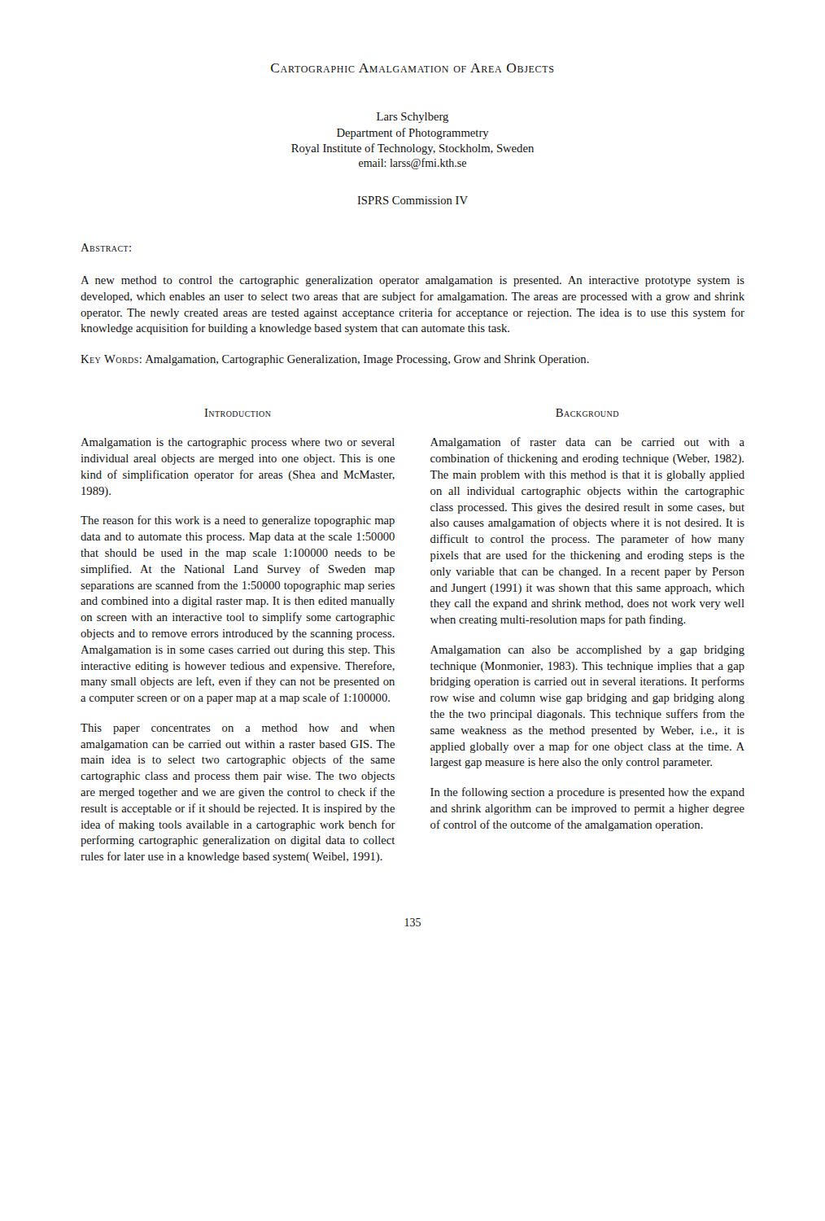Cartographic Amalgamation of Area Objects
Lars Schylberg
Department of Photogrammetry
Royal Institute of Technology, Stockholm, Sweden
email: larss@fmi.kth.se
ISPRS Commission IV
Abstract:
A new method to control the cartographic generalization operator amalgamation is presented. An interactive prototype system is developed, which enables an user to select two areas that are subject for amalgamation. The areas are processed with a grow and shrink operator. The newly created areas are tested against acceptance criteria for acceptance or rejection. The idea is to use this system for knowledge acquisition for building a knowledge based system that can automate this task.
Key Words: Amalgamation, Cartographic Generalization, Image Processing, Grow and Shrink Operation.
Introduction
Amalgamation is the cartographic process where two or several individual areal objects are merged into one object. This is one kind of simplification operator for areas (Shea and McMaster, 1989).
The reason for this work is a need to generalize topographic map data and to automate this process. Map data at the scale 1:50000 that should be used in the map scale 1:100000 needs to be simplified. At the National Land Survey of Sweden map separations are scanned from the 1:50000 topographic map series and combined into a digital raster map. It is then edited manually on screen with an interactive tool to simplify some cartographic objects and to remove errors introduced by the scanning process. Amalgamation is in some cases carried out during this step. This interactive editing is however tedious and expensive. Therefore, many small objects are left, even if they can not be presented on a computer screen or on a paper map at a map scale of 1:100000.
This paper concentrates on a method how and when amalgamation can be carried out within a raster based GIS. The main idea is to select two cartographic objects of the same cartographic class and process them pair wise. The two objects are merged together and we are given the control to check if the result is acceptable or if it should be rejected. It is inspired by the idea of making tools available in a cartographic work bench for performing cartographic generalization on digital data to collect rules for later use in a knowledge based system( Weibel, 1991).
Background
Amalgamation of raster data can be carried out with a combination of thickening and eroding technique (Weber, 1982). The main problem with this method is that it is globally applied on all individual cartographic objects within the cartographic class processed. This gives the desired result in some cases, but also causes amalgamation of objects where it is not desired. It is difficult to control the process. The parameter of how many pixels that are used for the thickening and eroding steps is the only variable that can be changed. In a recent paper by Person and Jungert (1991) it was shown that this same approach, which they call the expand and shrink method, does not work very well when creating multi-resolution maps for path finding.
Amalgamation can also be accomplished by a gap bridging technique (Monmonier, 1983). This technique implies that a gap bridging operation is carried out in several iterations. It performs row wise and column wise gap bridging and gap bridging along the the two principal diagonals. This technique suffers from the same weakness as the method presented by Weber, i.e., it is applied globally over a map for one object class at the time. A largest gap measure is here also the only control parameter.
In the following section a procedure is presented how the expand and shrink algorithm can be improved to permit a higher degree of control of the outcome of the amalgamation operation.
135